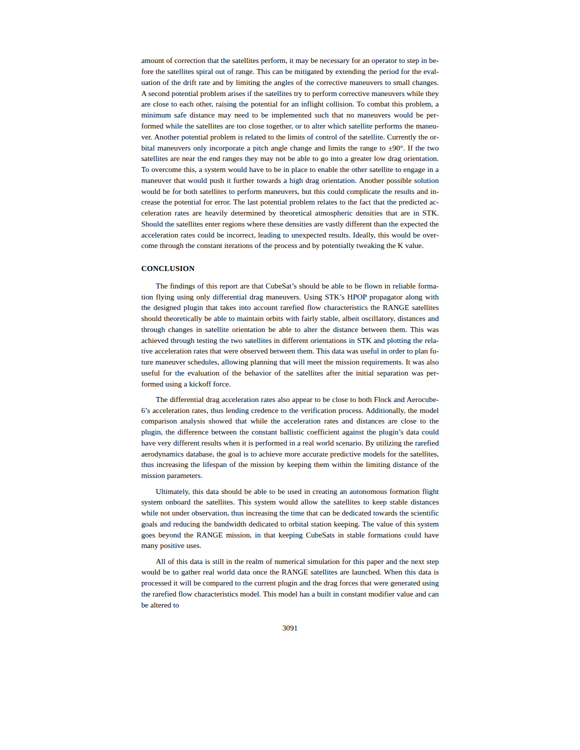amount of correction that the satellites perform, it may be necessary for an operator to step in before the satellites spiral out of range. This can be mitigated by extending the period for the evaluation of the drift rate and by limiting the angles of the corrective maneuvers to small changes. A second potential problem arises if the satellites try to perform corrective maneuvers while they are close to each other, raising the potential for an inflight collision. To combat this problem, a minimum safe distance may need to be implemented such that no maneuvers would be performed while the satellites are too close together, or to alter which satellite performs the maneuver. Another potential problem is related to the limits of control of the satellite. Currently the orbital maneuvers only incorporate a pitch angle change and limits the range to ±90°. If the two satellites are near the end ranges they may not be able to go into a greater low drag orientation. To overcome this, a system would have to be in place to enable the other satellite to engage in a maneuver that would push it further towards a high drag orientation. Another possible solution would be for both satellites to perform maneuvers, but this could complicate the results and increase the potential for error. The last potential problem relates to the fact that the predicted acceleration rates are heavily determined by theoretical atmospheric densities that are in STK. Should the satellites enter regions where these densities are vastly different than the expected the acceleration rates could be incorrect, leading to unexpected results. Ideally, this would be overcome through the constant iterations of the process and by potentially tweaking the K value.
Conclusion
The findings of this report are that CubeSat’s should be able to be flown in reliable formation flying using only differential drag maneuvers. Using STK’s HPOP propagator along with the designed plugin that takes into account rarefied flow characteristics the RANGE satellites should theoretically be able to maintain orbits with fairly stable, albeit oscillatory, distances and through changes in satellite orientation be able to alter the distance between them. This was achieved through testing the two satellites in different orientations in STK and plotting the relative acceleration rates that were observed between them. This data was useful in order to plan future maneuver schedules, allowing planning that will meet the mission requirements. It was also useful for the evaluation of the behavior of the satellites after the initial separation was performed using a kickoff force.
The differential drag acceleration rates also appear to be close to both Flock and Aerocube-6’s acceleration rates, thus lending credence to the verification process. Additionally, the model comparison analysis showed that while the acceleration rates and distances are close to the plugin, the difference between the constant ballistic coefficient against the plugin’s data could have very different results when it is performed in a real world scenario. By utilizing the rarefied aerodynamics database, the goal is to achieve more accurate predictive models for the satellites, thus increasing the lifespan of the mission by keeping them within the limiting distance of the mission parameters.
Ultimately, this data should be able to be used in creating an autonomous formation flight system onboard the satellites. This system would allow the satellites to keep stable distances while not under observation, thus increasing the time that can be dedicated towards the scientific goals and reducing the bandwidth dedicated to orbital station keeping. The value of this system goes beyond the RANGE mission, in that keeping CubeSats in stable formations could have many positive uses.
All of this data is still in the realm of numerical simulation for this paper and the next step would be to gather real world data once the RANGE satellites are launched. When this data is processed it will be compared to the current plugin and the drag forces that were generated using the rarefied flow characteristics model. This model has a built in constant modifier value and can be altered to
3091